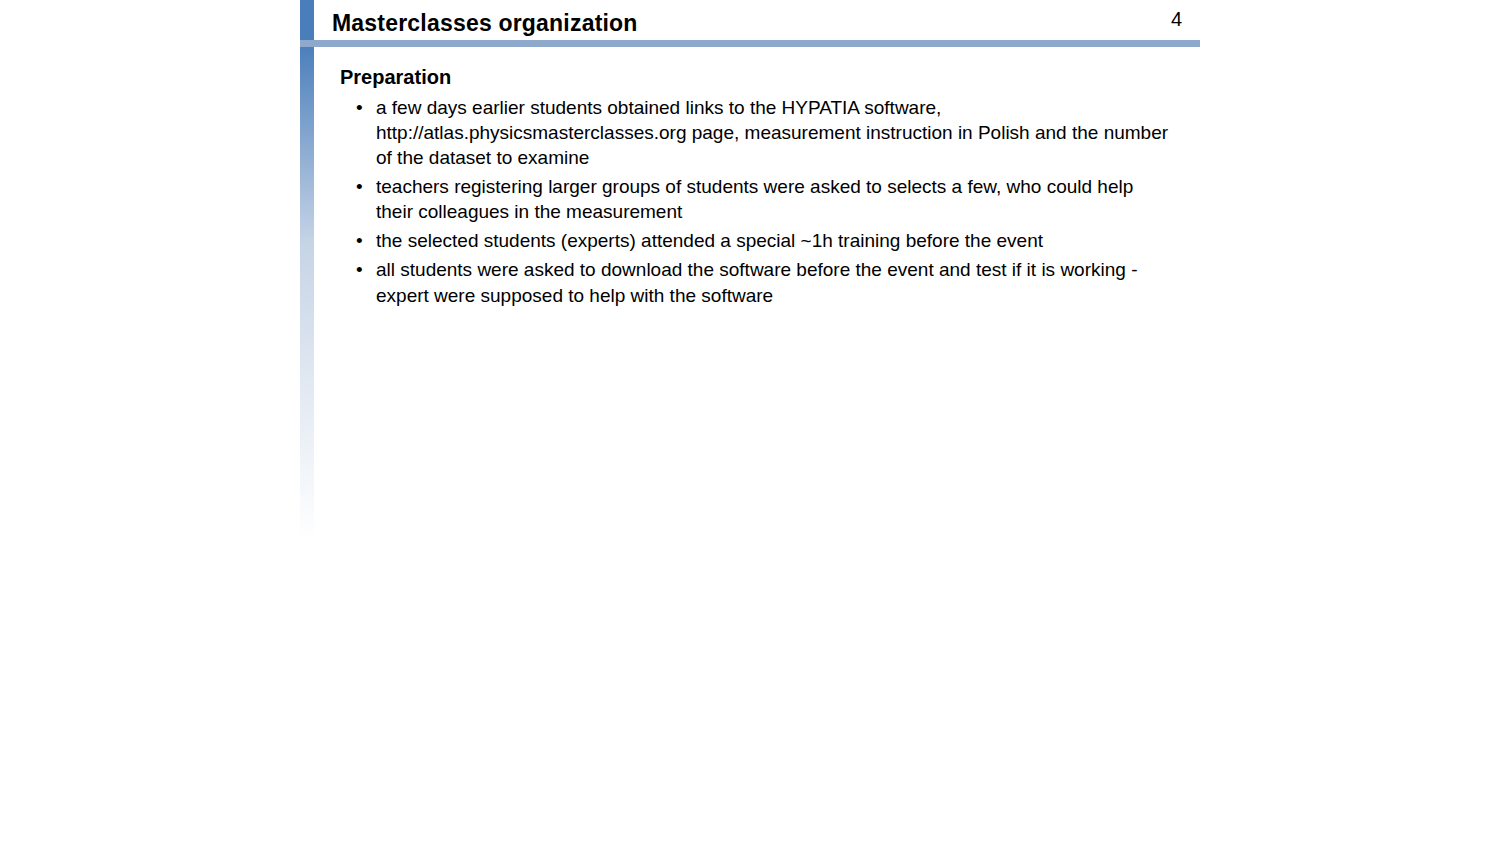Masterclasses organization
4
Preparation
a few days earlier students obtained links to the HYPATIA software, http://atlas.physicsmasterclasses.org page, measurement instruction in Polish and the number of the dataset to examine
teachers registering larger groups of students were asked to selects a few, who could help their colleagues in the measurement
the selected students (experts) attended a special ~1h training before the event
all students were asked to download the software before the event and test if it is working - expert were supposed to help with the software